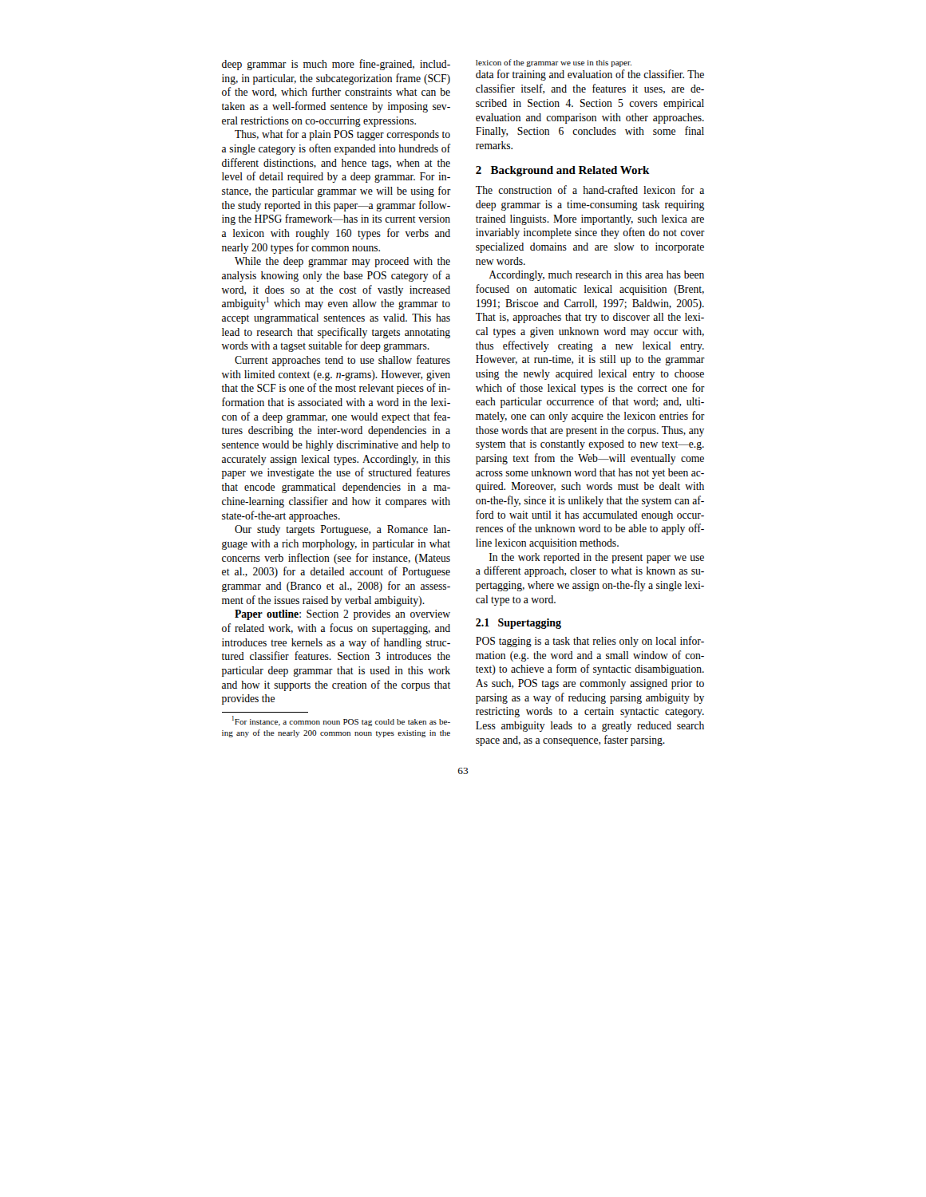deep grammar is much more fine-grained, including, in particular, the subcategorization frame (SCF) of the word, which further constraints what can be taken as a well-formed sentence by imposing several restrictions on co-occurring expressions.
Thus, what for a plain POS tagger corresponds to a single category is often expanded into hundreds of different distinctions, and hence tags, when at the level of detail required by a deep grammar. For instance, the particular grammar we will be using for the study reported in this paper—a grammar following the HPSG framework—has in its current version a lexicon with roughly 160 types for verbs and nearly 200 types for common nouns.
While the deep grammar may proceed with the analysis knowing only the base POS category of a word, it does so at the cost of vastly increased ambiguity1 which may even allow the grammar to accept ungrammatical sentences as valid. This has lead to research that specifically targets annotating words with a tagset suitable for deep grammars.
Current approaches tend to use shallow features with limited context (e.g. n-grams). However, given that the SCF is one of the most relevant pieces of information that is associated with a word in the lexicon of a deep grammar, one would expect that features describing the inter-word dependencies in a sentence would be highly discriminative and help to accurately assign lexical types. Accordingly, in this paper we investigate the use of structured features that encode grammatical dependencies in a machine-learning classifier and how it compares with state-of-the-art approaches.
Our study targets Portuguese, a Romance language with a rich morphology, in particular in what concerns verb inflection (see for instance, (Mateus et al., 2003) for a detailed account of Portuguese grammar and (Branco et al., 2008) for an assessment of the issues raised by verbal ambiguity).
Paper outline: Section 2 provides an overview of related work, with a focus on supertagging, and introduces tree kernels as a way of handling structured classifier features. Section 3 introduces the particular deep grammar that is used in this work and how it supports the creation of the corpus that provides the
1For instance, a common noun POS tag could be taken as being any of the nearly 200 common noun types existing in the lexicon of the grammar we use in this paper.
data for training and evaluation of the classifier. The classifier itself, and the features it uses, are described in Section 4. Section 5 covers empirical evaluation and comparison with other approaches. Finally, Section 6 concludes with some final remarks.
2 Background and Related Work
The construction of a hand-crafted lexicon for a deep grammar is a time-consuming task requiring trained linguists. More importantly, such lexica are invariably incomplete since they often do not cover specialized domains and are slow to incorporate new words.
Accordingly, much research in this area has been focused on automatic lexical acquisition (Brent, 1991; Briscoe and Carroll, 1997; Baldwin, 2005). That is, approaches that try to discover all the lexical types a given unknown word may occur with, thus effectively creating a new lexical entry. However, at run-time, it is still up to the grammar using the newly acquired lexical entry to choose which of those lexical types is the correct one for each particular occurrence of that word; and, ultimately, one can only acquire the lexicon entries for those words that are present in the corpus. Thus, any system that is constantly exposed to new text—e.g. parsing text from the Web—will eventually come across some unknown word that has not yet been acquired. Moreover, such words must be dealt with on-the-fly, since it is unlikely that the system can afford to wait until it has accumulated enough occurrences of the unknown word to be able to apply offline lexicon acquisition methods.
In the work reported in the present paper we use a different approach, closer to what is known as supertagging, where we assign on-the-fly a single lexical type to a word.
2.1 Supertagging
POS tagging is a task that relies only on local information (e.g. the word and a small window of context) to achieve a form of syntactic disambiguation. As such, POS tags are commonly assigned prior to parsing as a way of reducing parsing ambiguity by restricting words to a certain syntactic category. Less ambiguity leads to a greatly reduced search space and, as a consequence, faster parsing.
63